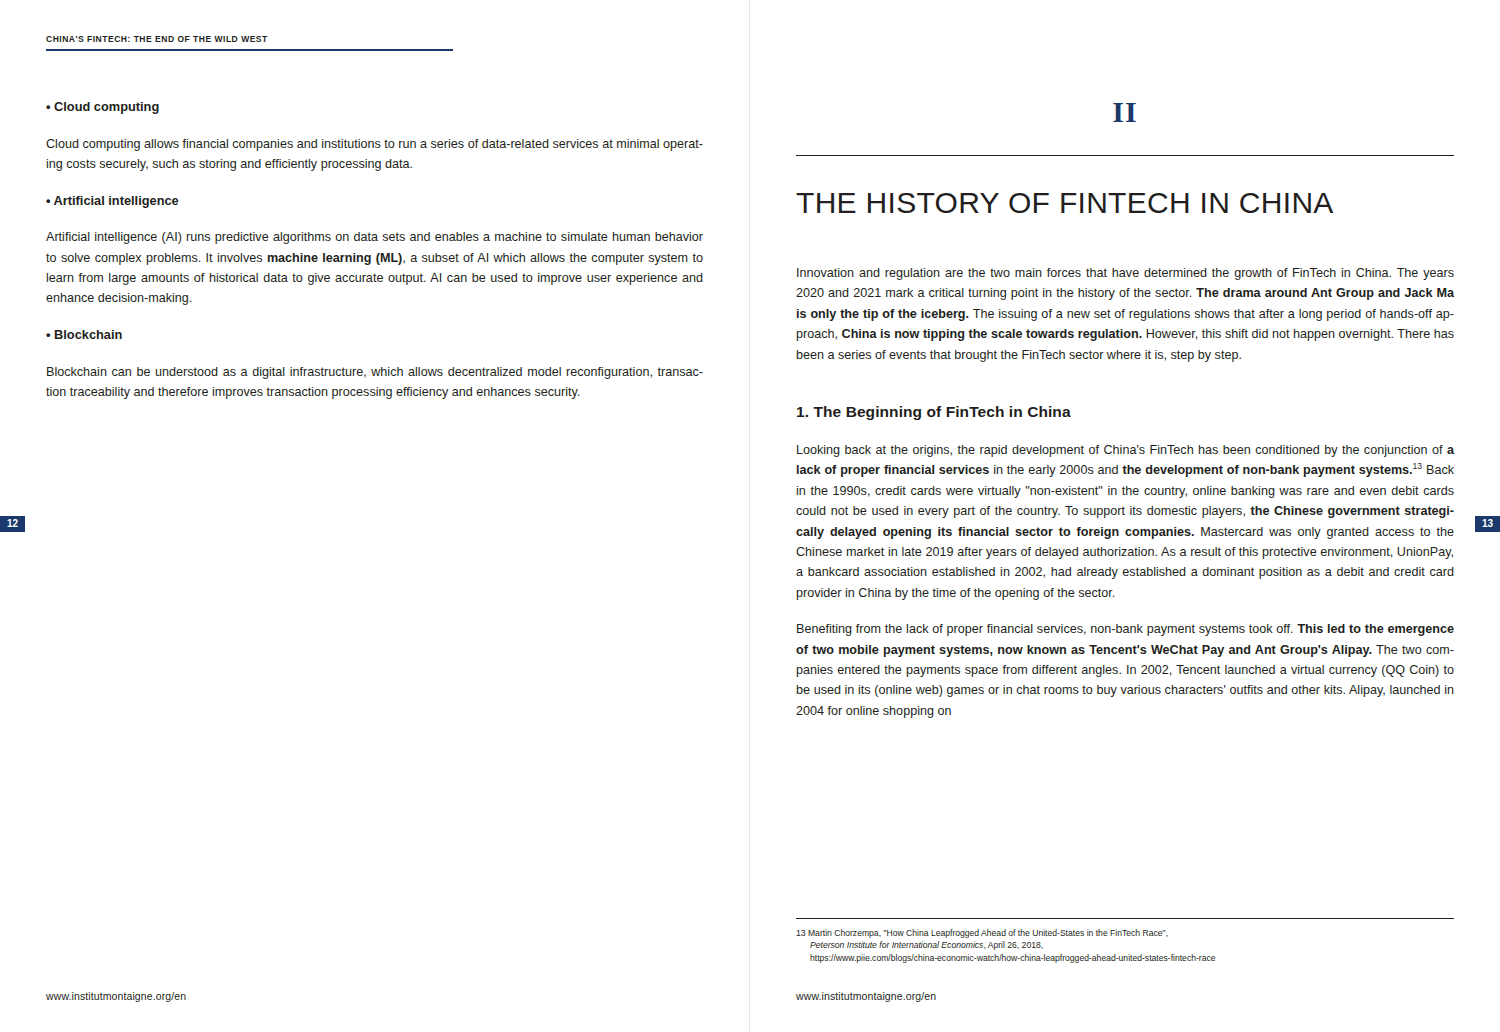China's FinTech: The End of the Wild West
• Cloud computing
Cloud computing allows financial companies and institutions to run a series of data-related services at minimal operating costs securely, such as storing and efficiently processing data.
• Artificial intelligence
Artificial intelligence (AI) runs predictive algorithms on data sets and enables a machine to simulate human behavior to solve complex problems. It involves machine learning (ML), a subset of AI which allows the computer system to learn from large amounts of historical data to give accurate output. AI can be used to improve user experience and enhance decision-making.
• Blockchain
Blockchain can be understood as a digital infrastructure, which allows decentralized model reconfiguration, transaction traceability and therefore improves transaction processing efficiency and enhances security.
www.institutmontaigne.org/en
12
II
THE HISTORY OF FINTECH IN CHINA
Innovation and regulation are the two main forces that have determined the growth of FinTech in China. The years 2020 and 2021 mark a critical turning point in the history of the sector. The drama around Ant Group and Jack Ma is only the tip of the iceberg. The issuing of a new set of regulations shows that after a long period of hands-off approach, China is now tipping the scale towards regulation. However, this shift did not happen overnight. There has been a series of events that brought the FinTech sector where it is, step by step.
1. The Beginning of FinTech in China
Looking back at the origins, the rapid development of China's FinTech has been conditioned by the conjunction of a lack of proper financial services in the early 2000s and the development of non-bank payment systems.13 Back in the 1990s, credit cards were virtually "non-existent" in the country, online banking was rare and even debit cards could not be used in every part of the country. To support its domestic players, the Chinese government strategically delayed opening its financial sector to foreign companies. Mastercard was only granted access to the Chinese market in late 2019 after years of delayed authorization. As a result of this protective environment, UnionPay, a bankcard association established in 2002, had already established a dominant position as a debit and credit card provider in China by the time of the opening of the sector.
Benefiting from the lack of proper financial services, non-bank payment systems took off. This led to the emergence of two mobile payment systems, now known as Tencent's WeChat Pay and Ant Group's Alipay. The two companies entered the payments space from different angles. In 2002, Tencent launched a virtual currency (QQ Coin) to be used in its (online web) games or in chat rooms to buy various characters' outfits and other kits. Alipay, launched in 2004 for online shopping on
13 Martin Chorzempa, "How China Leapfrogged Ahead of the United-States in the FinTech Race", Peterson Institute for International Economics, April 26, 2018, https://www.piie.com/blogs/china-economic-watch/how-china-leapfrogged-ahead-united-states-fintech-race
www.institutmontaigne.org/en
13